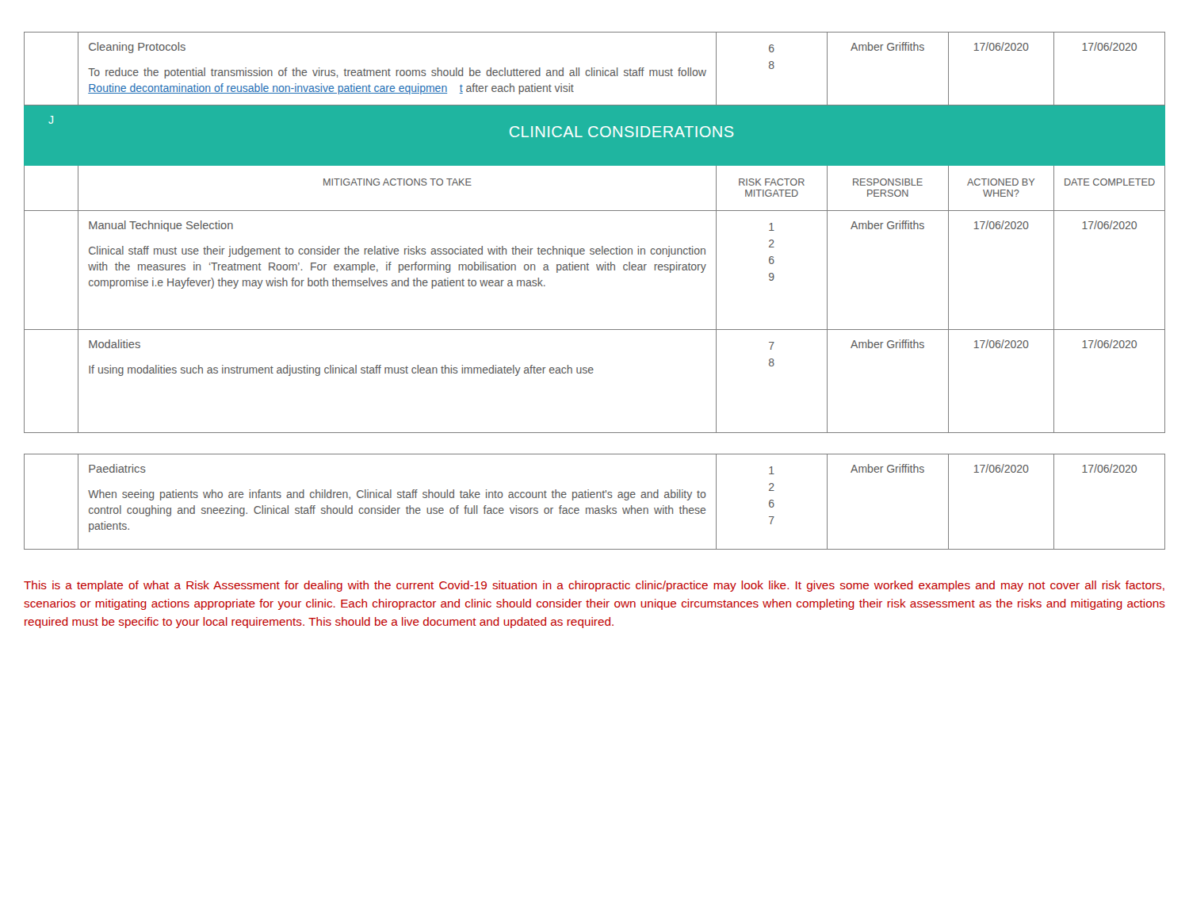| | Cleaning Protocols To reduce the potential transmission of the virus, treatment rooms should be decluttered and all clinical staff must follow Routine decontamination of reusable non-invasive patient care equipmen t after each patient visit | 6 8 | Amber Griffiths | 17/06/2020 | 17/06/2020 |
| J | CLINICAL CONSIDERATIONS |
| | MITIGATING ACTIONS TO TAKE | RISK FACTOR MITIGATED | RESPONSIBLE PERSON | ACTIONED BY WHEN? | DATE COMPLETED |
| | Manual Technique Selection Clinical staff must use their judgement to consider the relative risks associated with their technique selection in conjunction with the measures in ‘Treatment Room’. For example, if performing mobilisation on a patient with clear respiratory compromise i.e Hayfever) they may wish for both themselves and the patient to wear a mask. | 1 2 6 9 | Amber Griffiths | 17/06/2020 | 17/06/2020 |
| | Modalities If using modalities such as instrument adjusting clinical staff must clean this immediately after each use | 7 8 | Amber Griffiths | 17/06/2020 | 17/06/2020 |
| | Paediatrics When seeing patients who are infants and children, Clinical staff should take into account the patient's age and ability to control coughing and sneezing. Clinical staff should consider the use of full face visors or face masks when with these patients. | 1 2 6 7 | Amber Griffiths | 17/06/2020 | 17/06/2020 |
This is a template of what a Risk Assessment for dealing with the current Covid-19 situation in a chiropractic clinic/practice may look like. It gives some worked examples and may not cover all risk factors, scenarios or mitigating actions appropriate for your clinic. Each chiropractor and clinic should consider their own unique circumstances when completing their risk assessment as the risks and mitigating actions required must be specific to your local requirements. This should be a live document and updated as required.